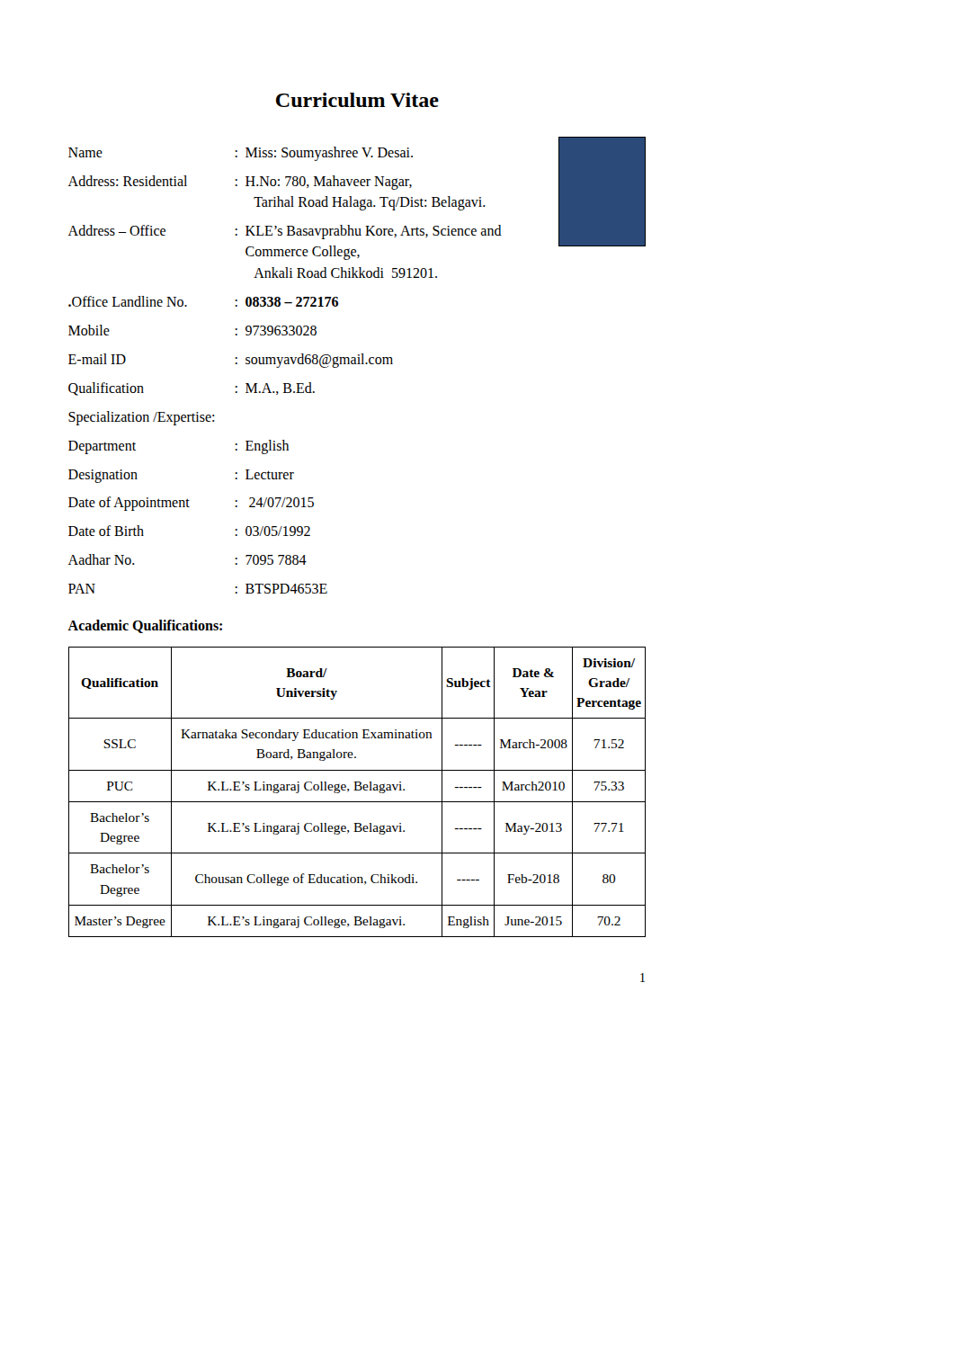Curriculum Vitae
Name
:
Miss: Soumyashree V. Desai.
Address: Residential
:
H.No: 780, Mahaveer Nagar, Tarihal Road Halaga. Tq/Dist: Belagavi.
Address – Office
:
KLE’s Basavprabhu Kore, Arts, Science and Commerce College, Ankali Road Chikkodi 591201.
. Office Landline No.
:
08338 – 272176
Mobile
:
9739633028
E-mail ID
:
soumyavd68@gmail.com
Qualification
:
M.A., B.Ed.
Specialization /Expertise:
Department
:
English
Designation
:
Lecturer
Date of Appointment
:
24/07/2015
Date of Birth
:
03/05/1992
Aadhar No.
:
7095 7884
PAN
:
BTSPD4653E
Academic Qualifications:
Academic qualifications of Soumyashree V. Desai
| Qualification | Board/ University | Subject | Date & Year | Division/ Grade/ Percentage |
| --- | --- | --- | --- | --- |
| SSLC | Karnataka Secondary Education Examination Board, Bangalore. | ------ | March-2008 | 71.52 |
| PUC | K.L.E’s Lingaraj College, Belagavi. | ------ | March2010 | 75.33 |
| Bachelor’s Degree | K.L.E’s Lingaraj College, Belagavi. | ------ | May-2013 | 77.71 |
| Bachelor’s Degree | Chousan College of Education, Chikodi. | ----- | Feb-2018 | 80 |
| Master’s Degree | K.L.E’s Lingaraj College, Belagavi. | English | June-2015 | 70.2 |
1